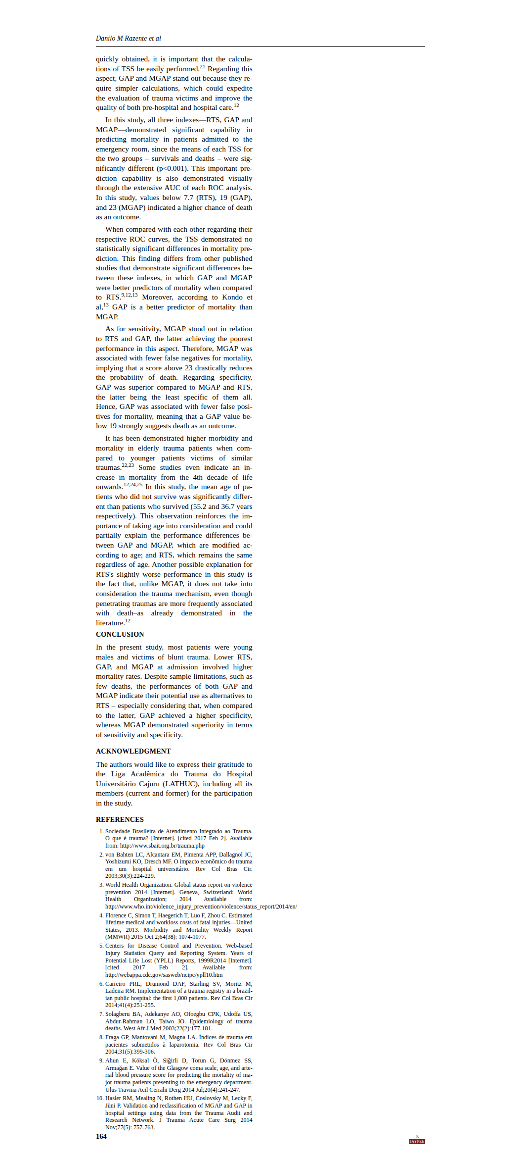Danilo M Razente et al
quickly obtained, it is important that the calculations of TSS be easily performed.21 Regarding this aspect, GAP and MGAP stand out because they require simpler calculations, which could expedite the evaluation of trauma victims and improve the quality of both pre-hospital and hospital care.12
In this study, all three indexes—RTS, GAP and MGAP—demonstrated significant capability in predicting mortality in patients admitted to the emergency room, since the means of each TSS for the two groups – survivals and deaths – were significantly different (p<0.001). This important prediction capability is also demonstrated visually through the extensive AUC of each ROC analysis. In this study, values below 7.7 (RTS), 19 (GAP), and 23 (MGAP) indicated a higher chance of death as an outcome.
When compared with each other regarding their respective ROC curves, the TSS demonstrated no statistically significant differences in mortality prediction. This finding differs from other published studies that demonstrate significant differences between these indexes, in which GAP and MGAP were better predictors of mortality when compared to RTS.9,12,13 Moreover, according to Kondo et al,13 GAP is a better predictor of mortality than MGAP.
As for sensitivity, MGAP stood out in relation to RTS and GAP, the latter achieving the poorest performance in this aspect. Therefore, MGAP was associated with fewer false negatives for mortality, implying that a score above 23 drastically reduces the probability of death. Regarding specificity, GAP was superior compared to MGAP and RTS, the latter being the least specific of them all. Hence, GAP was associated with fewer false positives for mortality, meaning that a GAP value below 19 strongly suggests death as an outcome.
It has been demonstrated higher morbidity and mortality in elderly trauma patients when compared to younger patients victims of similar traumas.22,23 Some studies even indicate an increase in mortality from the 4th decade of life onwards.12,24,25 In this study, the mean age of patients who did not survive was significantly different than patients who survived (55.2 and 36.7 years respectively). This observation reinforces the importance of taking age into consideration and could partially explain the performance differences between GAP and MGAP, which are modified according to age; and RTS, which remains the same regardless of age. Another possible explanation for RTS's slightly worse performance in this study is the fact that, unlike MGAP, it does not take into consideration the trauma mechanism, even though penetrating traumas are more frequently associated with death–as already demonstrated in the literature.12
Conclusion
In the present study, most patients were young males and victims of blunt trauma. Lower RTS, GAP, and MGAP at admission involved higher mortality rates. Despite sample limitations, such as few deaths, the performances of both GAP and MGAP indicate their potential use as alternatives to RTS – especially considering that, when compared to the latter, GAP achieved a higher specificity, whereas MGAP demonstrated superiority in terms of sensitivity and specificity.
Acknowledgment
The authors would like to express their gratitude to the Liga Acadêmica do Trauma do Hospital Universitário Cajuru (LATHUC), including all its members (current and former) for the participation in the study.
References
Sociedade Brasileira de Atendimento Integrado ao Trauma. O que é trauma? [Internet]. [cited 2017 Feb 2]. Available from: http://www.sbait.org.br/trauma.php
von Bahten LC, Alcantara EM, Pimenta APP, Dallagnol JC, Yoshizumi KO, Dresch MF. O impacto econômico do trauma em um hospital universitário. Rev Col Bras Cir. 2003;30(3):224-229.
World Health Organization. Global status report on violence prevention 2014 [Internet]. Geneva, Switzerland: World Health Organization; 2014 Available from: http://www.who.int/violence_injury_prevention/violence/status_report/2014/en/
Florence C, Simon T, Haegerich T, Luo F, Zhou C. Estimated lifetime medical and workloss costs of fatal injuries—United States, 2013. Morbidity and Mortality Weekly Report (MMWR) 2015 Oct 2;64(38): 1074-1077.
Centers for Disease Control and Prevention. Web-based Injury Statistics Query and Reporting System. Years of Potential Life Lost (YPLL) Reports, 1999R2014 [Internet]. [cited 2017 Feb 2]. Available from: http://webappa.cdc.gov/sasweb/ncipc/ypll10.htm
Carreiro PRL, Drumond DAF, Starling SV, Moritz M, Ladeira RM. Implementation of a trauma registry in a brazilian public hospital: the first 1,000 patients. Rev Col Bras Cir 2014;41(4):251-255.
Solagberu BA, Adekanye AO, Ofoegbu CPK, Udoffa US, Abdur-Rahman LO, Taiwo JO. Epidemiology of trauma deaths. West Afr J Med 2003;22(2):177-181.
Fraga GP, Mantovani M, Magna LA. Índices de trauma em pacientes submetidos à laparotomia. Rev Col Bras Cir 2004;31(5):399-306.
Ahun E, Köksal Ö, Siğirli D, Torun G, Dönmez SS, Armağan E. Value of the Glasgow coma scale, age, and arterial blood pressure score for predicting the mortality of major trauma patients presenting to the emergency department. Ulus Travma Acil Cerrahi Derg 2014 Jul;20(4):241-247.
Hasler RM, Mealing N, Rothen HU, Coslovsky M, Lecky F, Jüni P. Validation and reclassification of MGAP and GAP in hospital settings using data from the Trauma Audit and Research Network. J Trauma Acute Care Surg 2014 Nov;77(5): 757-763.
164
⚔ JAYPEE